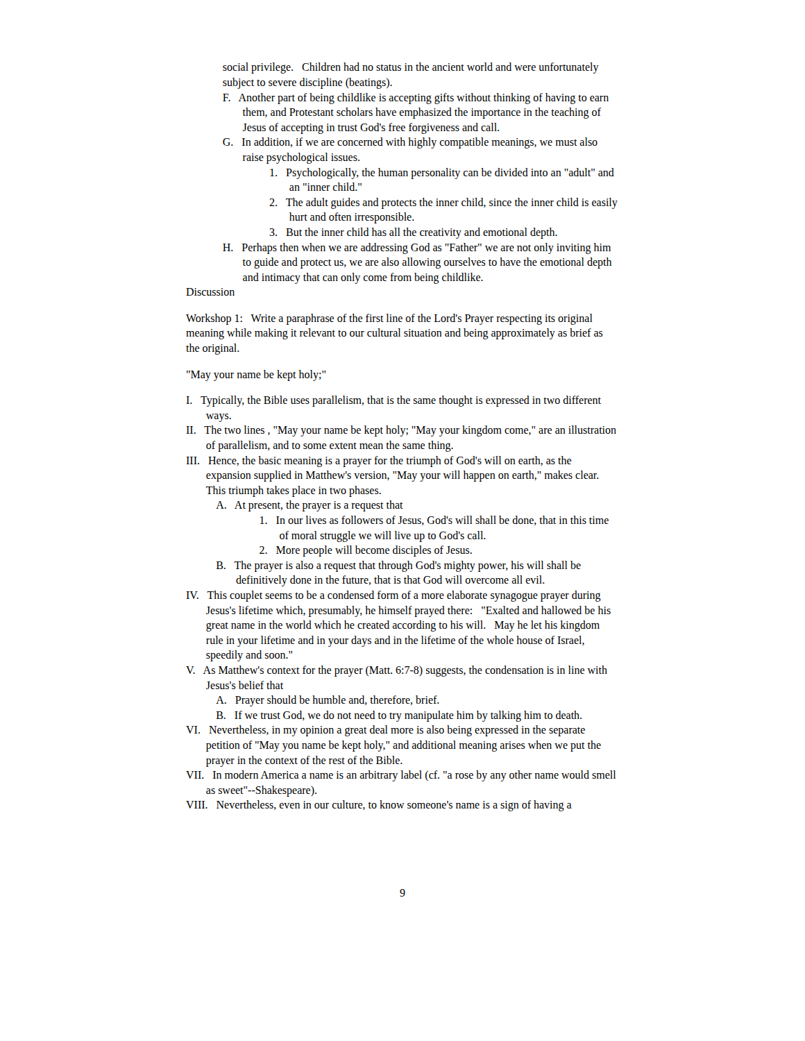social privilege. Children had no status in the ancient world and were unfortunately subject to severe discipline (beatings).
F. Another part of being childlike is accepting gifts without thinking of having to earn them, and Protestant scholars have emphasized the importance in the teaching of Jesus of accepting in trust God's free forgiveness and call.
G. In addition, if we are concerned with highly compatible meanings, we must also raise psychological issues.
1. Psychologically, the human personality can be divided into an "adult" and an "inner child."
2. The adult guides and protects the inner child, since the inner child is easily hurt and often irresponsible.
3. But the inner child has all the creativity and emotional depth.
H. Perhaps then when we are addressing God as "Father" we are not only inviting him to guide and protect us, we are also allowing ourselves to have the emotional depth and intimacy that can only come from being childlike.
Discussion
Workshop 1: Write a paraphrase of the first line of the Lord's Prayer respecting its original meaning while making it relevant to our cultural situation and being approximately as brief as the original.
"May your name be kept holy;"
I. Typically, the Bible uses parallelism, that is the same thought is expressed in two different ways.
II. The two lines , "May your name be kept holy; "May your kingdom come," are an illustration of parallelism, and to some extent mean the same thing.
III. Hence, the basic meaning is a prayer for the triumph of God's will on earth, as the expansion supplied in Matthew's version, "May your will happen on earth," makes clear. This triumph takes place in two phases.
A. At present, the prayer is a request that
1. In our lives as followers of Jesus, God's will shall be done, that in this time of moral struggle we will live up to God's call.
2. More people will become disciples of Jesus.
B. The prayer is also a request that through God's mighty power, his will shall be definitively done in the future, that is that God will overcome all evil.
IV. This couplet seems to be a condensed form of a more elaborate synagogue prayer during Jesus's lifetime which, presumably, he himself prayed there: "Exalted and hallowed be his great name in the world which he created according to his will. May he let his kingdom rule in your lifetime and in your days and in the lifetime of the whole house of Israel, speedily and soon."
V. As Matthew's context for the prayer (Matt. 6:7-8) suggests, the condensation is in line with Jesus's belief that
A. Prayer should be humble and, therefore, brief.
B. If we trust God, we do not need to try manipulate him by talking him to death.
VI. Nevertheless, in my opinion a great deal more is also being expressed in the separate petition of "May you name be kept holy," and additional meaning arises when we put the prayer in the context of the rest of the Bible.
VII. In modern America a name is an arbitrary label (cf. "a rose by any other name would smell as sweet"--Shakespeare).
VIII. Nevertheless, even in our culture, to know someone's name is a sign of having a
9